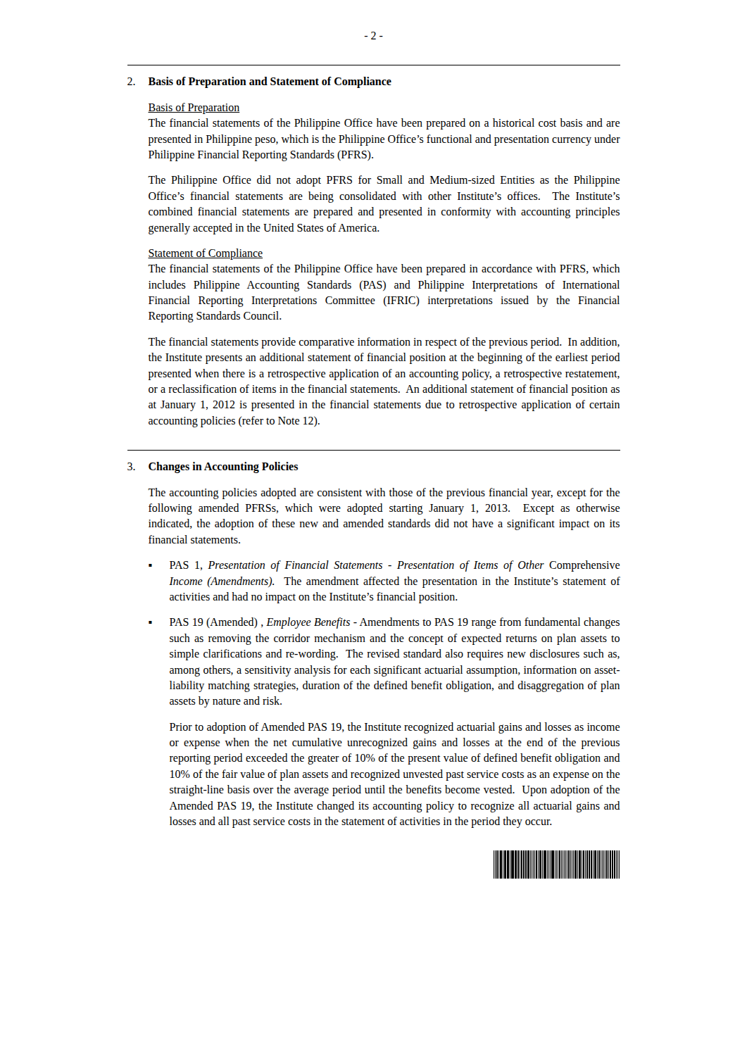- 2 -
2.
Basis of Preparation and Statement of Compliance
Basis of Preparation
The financial statements of the Philippine Office have been prepared on a historical cost basis and are presented in Philippine peso, which is the Philippine Office’s functional and presentation currency under Philippine Financial Reporting Standards (PFRS).
The Philippine Office did not adopt PFRS for Small and Medium-sized Entities as the Philippine Office’s financial statements are being consolidated with other Institute’s offices. The Institute’s combined financial statements are prepared and presented in conformity with accounting principles generally accepted in the United States of America.
Statement of Compliance
The financial statements of the Philippine Office have been prepared in accordance with PFRS, which includes Philippine Accounting Standards (PAS) and Philippine Interpretations of International Financial Reporting Interpretations Committee (IFRIC) interpretations issued by the Financial Reporting Standards Council.
The financial statements provide comparative information in respect of the previous period. In addition, the Institute presents an additional statement of financial position at the beginning of the earliest period presented when there is a retrospective application of an accounting policy, a retrospective restatement, or a reclassification of items in the financial statements. An additional statement of financial position as at January 1, 2012 is presented in the financial statements due to retrospective application of certain accounting policies (refer to Note 12).
3.
Changes in Accounting Policies
The accounting policies adopted are consistent with those of the previous financial year, except for the following amended PFRSs, which were adopted starting January 1, 2013. Except as otherwise indicated, the adoption of these new and amended standards did not have a significant impact on its financial statements.
PAS 1, Presentation of Financial Statements - Presentation of Items of Other Comprehensive Income (Amendments). The amendment affected the presentation in the Institute’s statement of activities and had no impact on the Institute’s financial position.
PAS 19 (Amended) , Employee Benefits - Amendments to PAS 19 range from fundamental changes such as removing the corridor mechanism and the concept of expected returns on plan assets to simple clarifications and re-wording. The revised standard also requires new disclosures such as, among others, a sensitivity analysis for each significant actuarial assumption, information on asset-liability matching strategies, duration of the defined benefit obligation, and disaggregation of plan assets by nature and risk.
Prior to adoption of Amended PAS 19, the Institute recognized actuarial gains and losses as income or expense when the net cumulative unrecognized gains and losses at the end of the previous reporting period exceeded the greater of 10% of the present value of defined benefit obligation and 10% of the fair value of plan assets and recognized unvested past service costs as an expense on the straight-line basis over the average period until the benefits become vested. Upon adoption of the Amended PAS 19, the Institute changed its accounting policy to recognize all actuarial gains and losses and all past service costs in the statement of activities in the period they occur.